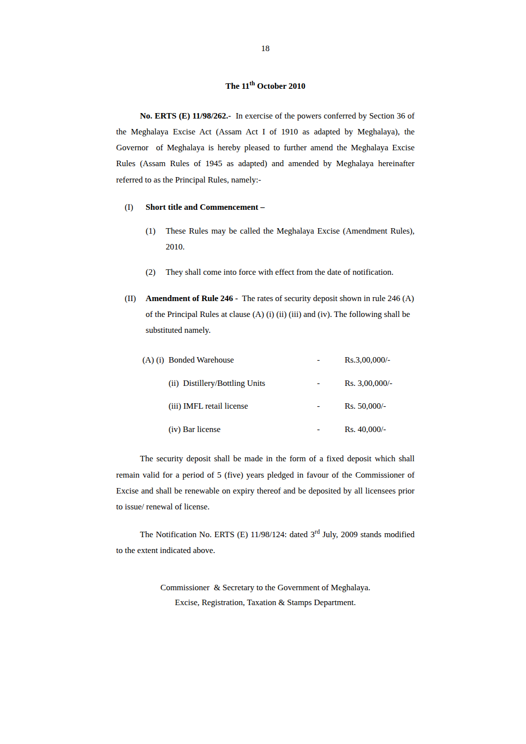18
The 11th October 2010
No. ERTS (E) 11/98/262.- In exercise of the powers conferred by Section 36 of the Meghalaya Excise Act (Assam Act I of 1910 as adapted by Meghalaya), the Governor of Meghalaya is hereby pleased to further amend the Meghalaya Excise Rules (Assam Rules of 1945 as adapted) and amended by Meghalaya hereinafter referred to as the Principal Rules, namely:-
(I) Short title and Commencement –
(1) These Rules may be called the Meghalaya Excise (Amendment Rules), 2010.
(2) They shall come into force with effect from the date of notification.
(II) Amendment of Rule 246 - The rates of security deposit shown in rule 246 (A) of the Principal Rules at clause (A) (i) (ii) (iii) and (iv). The following shall be substituted namely.
| (A) (i) | Bonded Warehouse | - | Rs.3,00,000/- |
| | (ii) Distillery/Bottling Units | - | Rs. 3,00,000/- |
| | (iii) IMFL retail license | - | Rs. 50,000/- |
| | (iv) Bar license | - | Rs. 40,000/- |
The security deposit shall be made in the form of a fixed deposit which shall remain valid for a period of 5 (five) years pledged in favour of the Commissioner of Excise and shall be renewable on expiry thereof and be deposited by all licensees prior to issue/ renewal of license.
The Notification No. ERTS (E) 11/98/124: dated 3rd July, 2009 stands modified to the extent indicated above.
Commissioner & Secretary to the Government of Meghalaya. Excise, Registration, Taxation & Stamps Department.